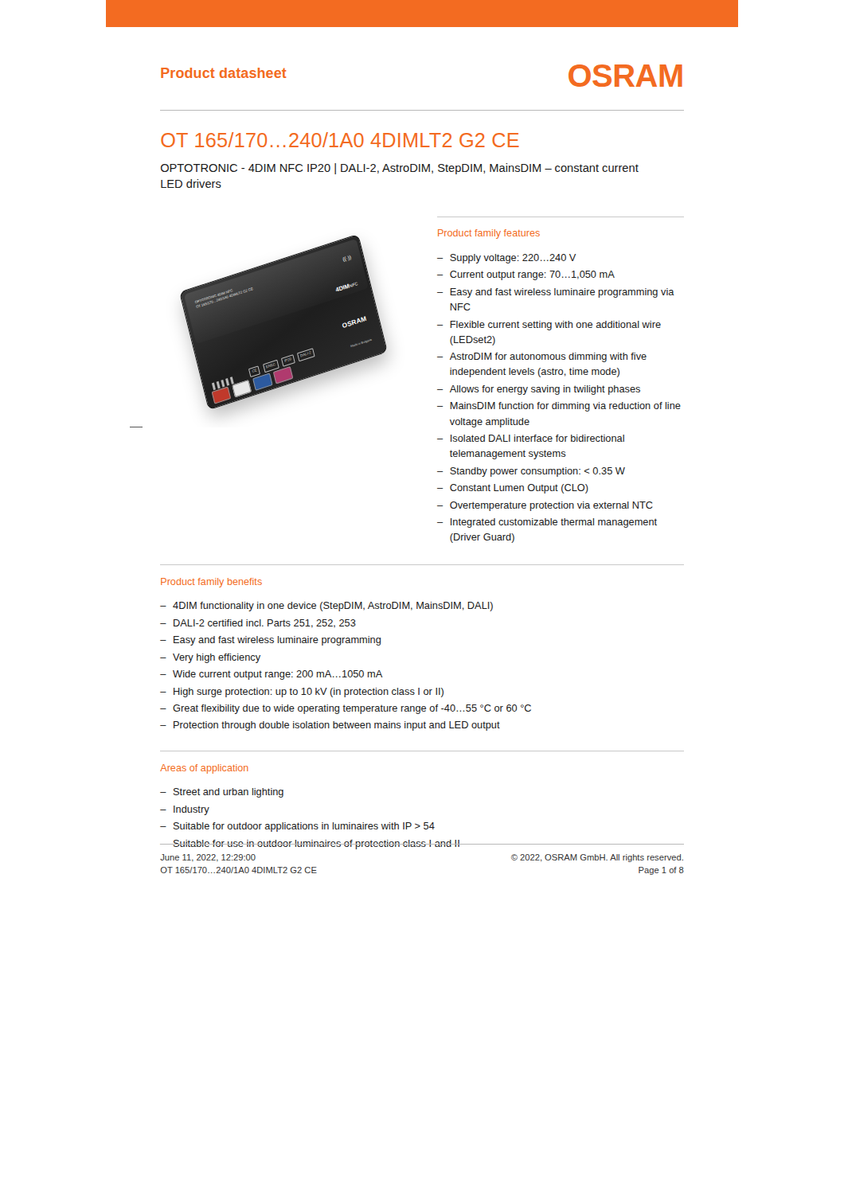Product datasheet
OSRAM
OT 165/170…240/1A0 4DIMLT2 G2 CE
OPTOTRONIC - 4DIM NFC IP20 | DALI-2, AstroDIM, StepDIM, MainsDIM – constant current LED drivers
OPTOTRONIC 4DIM NFC
OT 165/170…240/1A0 4DIMLT2 G2 CE
((·))
4DIMNFC
OSRAM
CE ENEC IP20 DALI-2
Made in Bulgaria
Product family features
Supply voltage: 220…240 V
Current output range: 70…1,050 mA
Easy and fast wireless luminaire programming via NFC
Flexible current setting with one additional wire (LEDset2)
AstroDIM for autonomous dimming with five independent levels (astro, time mode)
Allows for energy saving in twilight phases
MainsDIM function for dimming via reduction of line voltage amplitude
Isolated DALI interface for bidirectional telemanagement systems
Standby power consumption: < 0.35 W
Constant Lumen Output (CLO)
Overtemperature protection via external NTC
Integrated customizable thermal management (Driver Guard)
Product family benefits
4DIM functionality in one device (StepDIM, AstroDIM, MainsDIM, DALI)
DALI-2 certified incl. Parts 251, 252, 253
Easy and fast wireless luminaire programming
Very high efficiency
Wide current output range: 200 mA…1050 mA
High surge protection: up to 10 kV (in protection class I or II)
Great flexibility due to wide operating temperature range of -40…55 °C or 60 °C
Protection through double isolation between mains input and LED output
Areas of application
Street and urban lighting
Industry
Suitable for outdoor applications in luminaires with IP > 54
Suitable for use in outdoor luminaires of protection class I and II
June 11, 2022, 12:29:00
OT 165/170…240/1A0 4DIMLT2 G2 CE
© 2022, OSRAM GmbH. All rights reserved.
Page 1 of 8